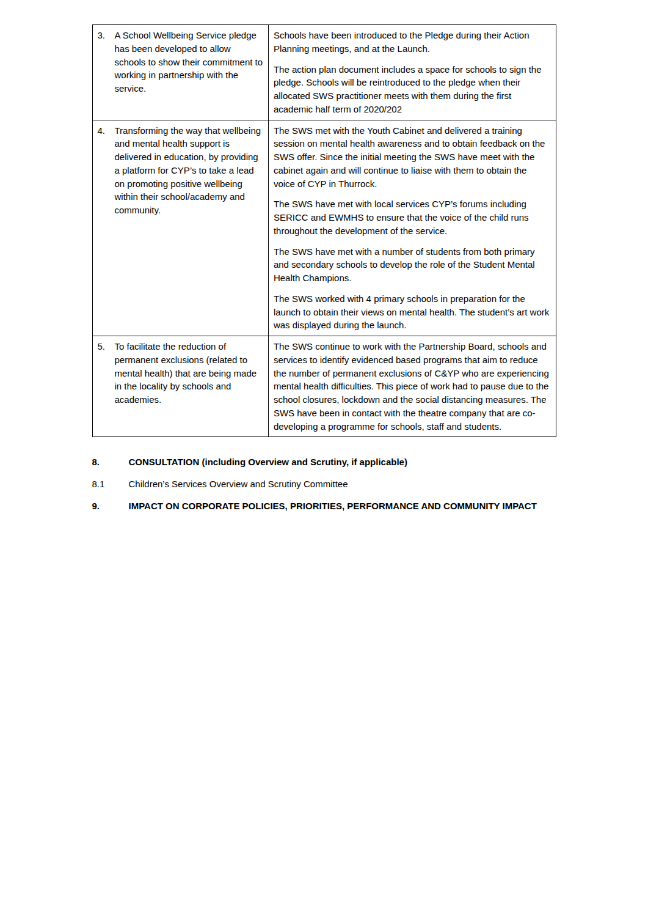| 3. A School Wellbeing Service pledge has been developed to allow schools to show their commitment to working in partnership with the service. | Schools have been introduced to the Pledge during their Action Planning meetings, and at the Launch. The action plan document includes a space for schools to sign the pledge. Schools will be reintroduced to the pledge when their allocated SWS practitioner meets with them during the first academic half term of 2020/202 |
| 4. Transforming the way that wellbeing and mental health support is delivered in education, by providing a platform for CYP’s to take a lead on promoting positive wellbeing within their school/academy and community. | The SWS met with the Youth Cabinet and delivered a training session on mental health awareness and to obtain feedback on the SWS offer. Since the initial meeting the SWS have meet with the cabinet again and will continue to liaise with them to obtain the voice of CYP in Thurrock. The SWS have met with local services CYP’s forums including SERICC and EWMHS to ensure that the voice of the child runs throughout the development of the service. The SWS have met with a number of students from both primary and secondary schools to develop the role of the Student Mental Health Champions. The SWS worked with 4 primary schools in preparation for the launch to obtain their views on mental health. The student’s art work was displayed during the launch. |
| 5. To facilitate the reduction of permanent exclusions (related to mental health) that are being made in the locality by schools and academies. | The SWS continue to work with the Partnership Board, schools and services to identify evidenced based programs that aim to reduce the number of permanent exclusions of C&YP who are experiencing mental health difficulties. This piece of work had to pause due to the school closures, lockdown and the social distancing measures. The SWS have been in contact with the theatre company that are co-developing a programme for schools, staff and students. |
8.
CONSULTATION (including Overview and Scrutiny, if applicable)
8.1
Children’s Services Overview and Scrutiny Committee
9.
IMPACT ON CORPORATE POLICIES, PRIORITIES, PERFORMANCE AND COMMUNITY IMPACT